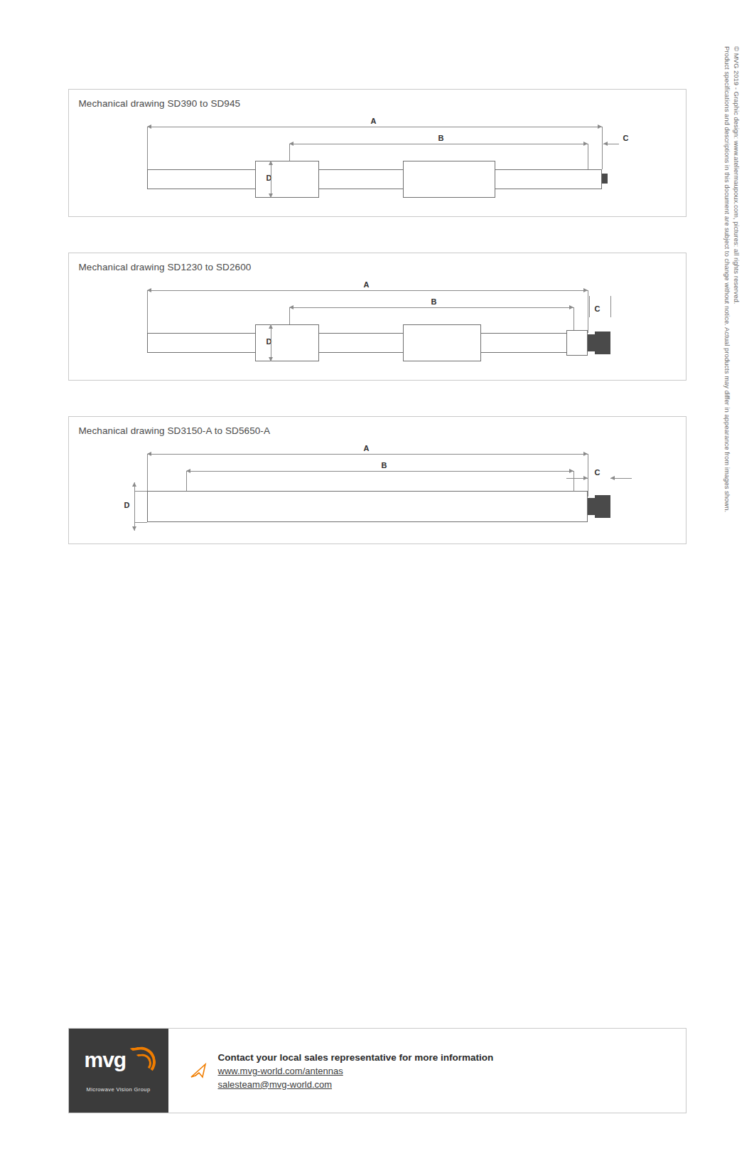Mechanical drawing SD390 to SD945
A
B
C
D
Mechanical drawing SD1230 to SD2600
A
B
C
D
Mechanical drawing SD3150-A to SD5650-A
A
B
C
D
© MVG 2019 - Graphic design: www.ateliermaupoux.com, pictures: all rights reserved.
Product specifications and descriptions in this document are subject to change without notice. Actual products may differ in appearance from images shown.
mvg
Microwave Vision Group
Contact your local sales representative for more information
www.mvg-world.com/antennas
salesteam@mvg-world.com